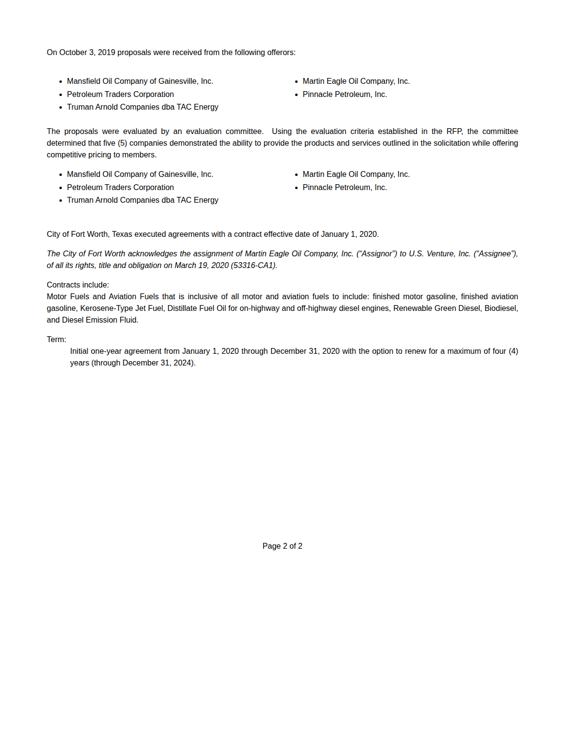On October 3, 2019 proposals were received from the following offerors:
| Mansfield Oil Company of Gainesville, Inc. Petroleum Traders Corporation Truman Arnold Companies dba TAC Energy | Martin Eagle Oil Company, Inc. Pinnacle Petroleum, Inc. |
The proposals were evaluated by an evaluation committee. Using the evaluation criteria established in the RFP, the committee determined that five (5) companies demonstrated the ability to provide the products and services outlined in the solicitation while offering competitive pricing to members.
| Mansfield Oil Company of Gainesville, Inc. Petroleum Traders Corporation Truman Arnold Companies dba TAC Energy | Martin Eagle Oil Company, Inc. Pinnacle Petroleum, Inc. |
City of Fort Worth, Texas executed agreements with a contract effective date of January 1, 2020.
The City of Fort Worth acknowledges the assignment of Martin Eagle Oil Company, Inc. (“Assignor”) to U.S. Venture, Inc. (“Assignee”), of all its rights, title and obligation on March 19, 2020 (53316-CA1).
Contracts include:
Motor Fuels and Aviation Fuels that is inclusive of all motor and aviation fuels to include: finished motor gasoline, finished aviation gasoline, Kerosene-Type Jet Fuel, Distillate Fuel Oil for on-highway and off-highway diesel engines, Renewable Green Diesel, Biodiesel, and Diesel Emission Fluid.
Term:
Initial one-year agreement from January 1, 2020 through December 31, 2020 with the option to renew for a maximum of four (4) years (through December 31, 2024).
Page 2 of 2